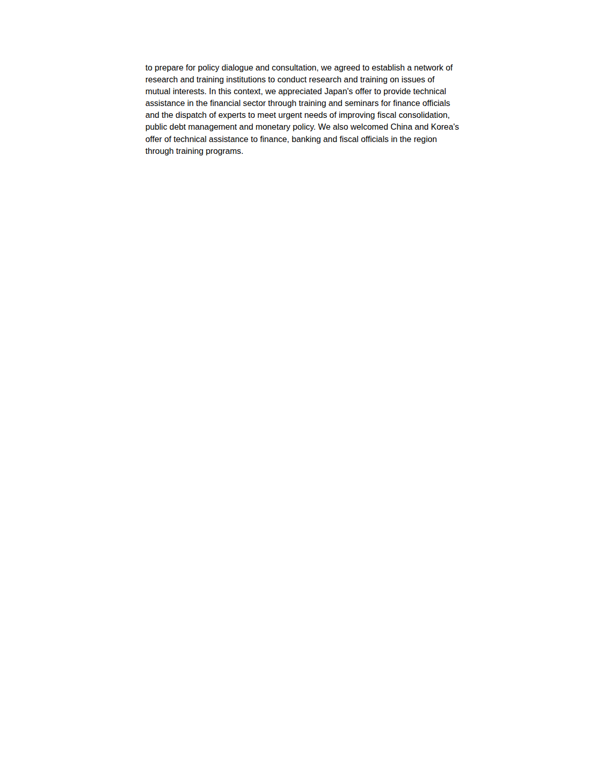to prepare for policy dialogue and consultation, we agreed to establish a network of research and training institutions to conduct research and training on issues of mutual interests. In this context, we appreciated Japan's offer to provide technical assistance in the financial sector through training and seminars for finance officials and the dispatch of experts to meet urgent needs of improving fiscal consolidation, public debt management and monetary policy. We also welcomed China and Korea's offer of technical assistance to finance, banking and fiscal officials in the region through training programs.